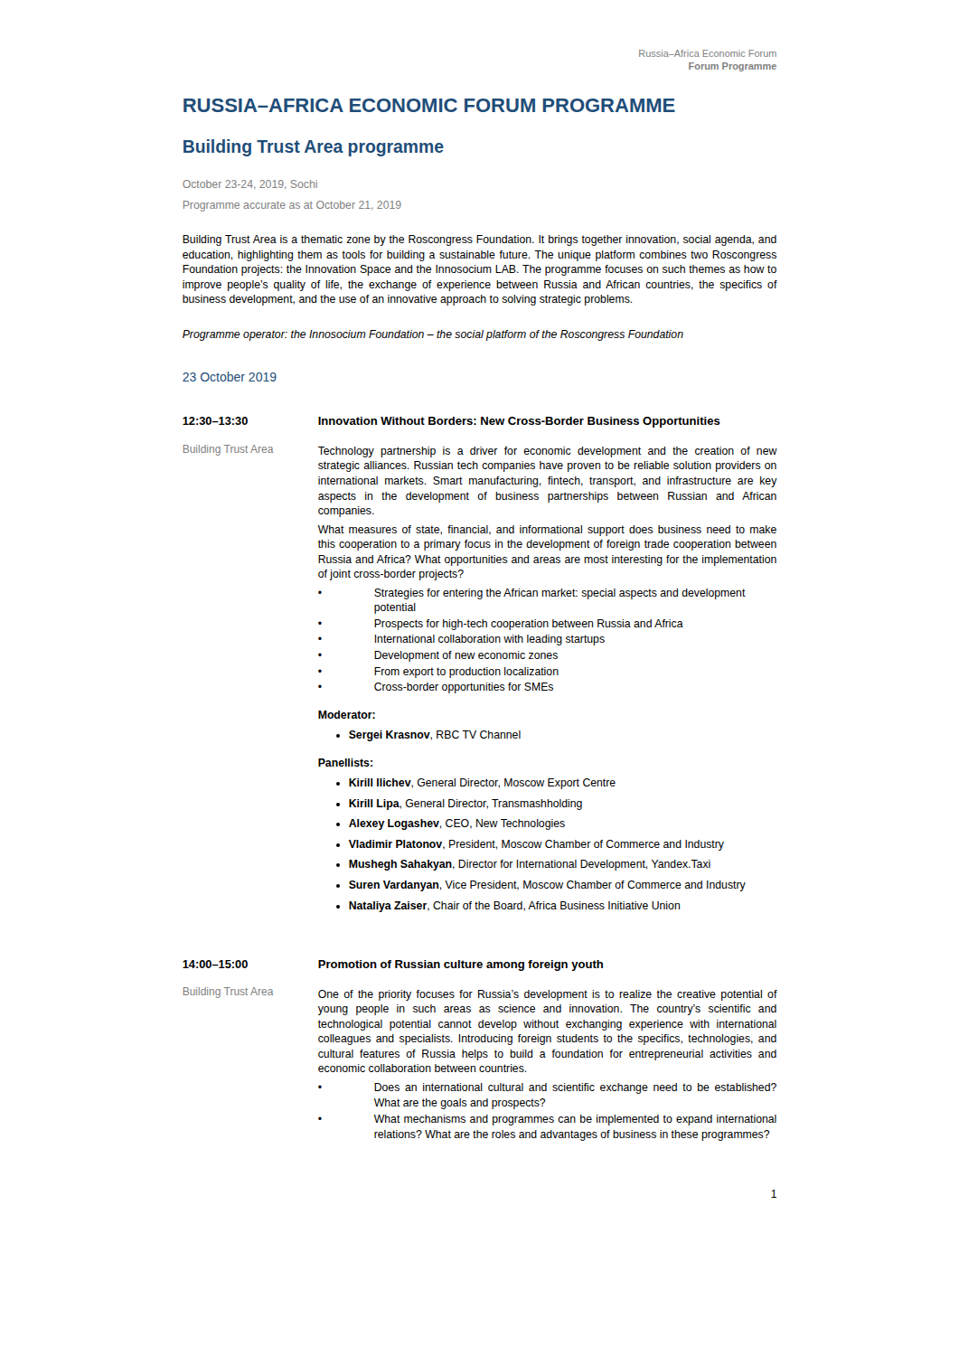Russia–Africa Economic Forum
Forum Programme
RUSSIA–AFRICA ECONOMIC FORUM PROGRAMME
Building Trust Area programme
October 23-24, 2019, Sochi
Programme accurate as at October 21, 2019
Building Trust Area is a thematic zone by the Roscongress Foundation. It brings together innovation, social agenda, and education, highlighting them as tools for building a sustainable future. The unique platform combines two Roscongress Foundation projects: the Innovation Space and the Innosocium LAB. The programme focuses on such themes as how to improve people’s quality of life, the exchange of experience between Russia and African countries, the specifics of business development, and the use of an innovative approach to solving strategic problems.
Programme operator: the Innosocium Foundation – the social platform of the Roscongress Foundation
23 October 2019
12:30–13:30
Building Trust Area
Innovation Without Borders: New Cross-Border Business Opportunities
Technology partnership is a driver for economic development and the creation of new strategic alliances. Russian tech companies have proven to be reliable solution providers on international markets. Smart manufacturing, fintech, transport, and infrastructure are key aspects in the development of business partnerships between Russian and African companies.
What measures of state, financial, and informational support does business need to make this cooperation to a primary focus in the development of foreign trade cooperation between Russia and Africa? What opportunities and areas are most interesting for the implementation of joint cross-border projects?
•Strategies for entering the African market: special aspects and development potential
•Prospects for high-tech cooperation between Russia and Africa
•International collaboration with leading startups
•Development of new economic zones
•From export to production localization
•Cross-border opportunities for SMEs
Moderator:
Sergei Krasnov, RBC TV Channel
Panellists:
Kirill Ilichev, General Director, Moscow Export Centre
Kirill Lipa, General Director, Transmashholding
Alexey Logashev, CEO, New Technologies
Vladimir Platonov, President, Moscow Chamber of Commerce and Industry
Mushegh Sahakyan, Director for International Development, Yandex.Taxi
Suren Vardanyan, Vice President, Moscow Chamber of Commerce and Industry
Nataliya Zaiser, Chair of the Board, Africa Business Initiative Union
14:00–15:00
Building Trust Area
Promotion of Russian culture among foreign youth
One of the priority focuses for Russia’s development is to realize the creative potential of young people in such areas as science and innovation. The country’s scientific and technological potential cannot develop without exchanging experience with international colleagues and specialists. Introducing foreign students to the specifics, technologies, and cultural features of Russia helps to build a foundation for entrepreneurial activities and economic collaboration between countries.
•Does an international cultural and scientific exchange need to be established? What are the goals and prospects?
•What mechanisms and programmes can be implemented to expand international relations? What are the roles and advantages of business in these programmes?
1